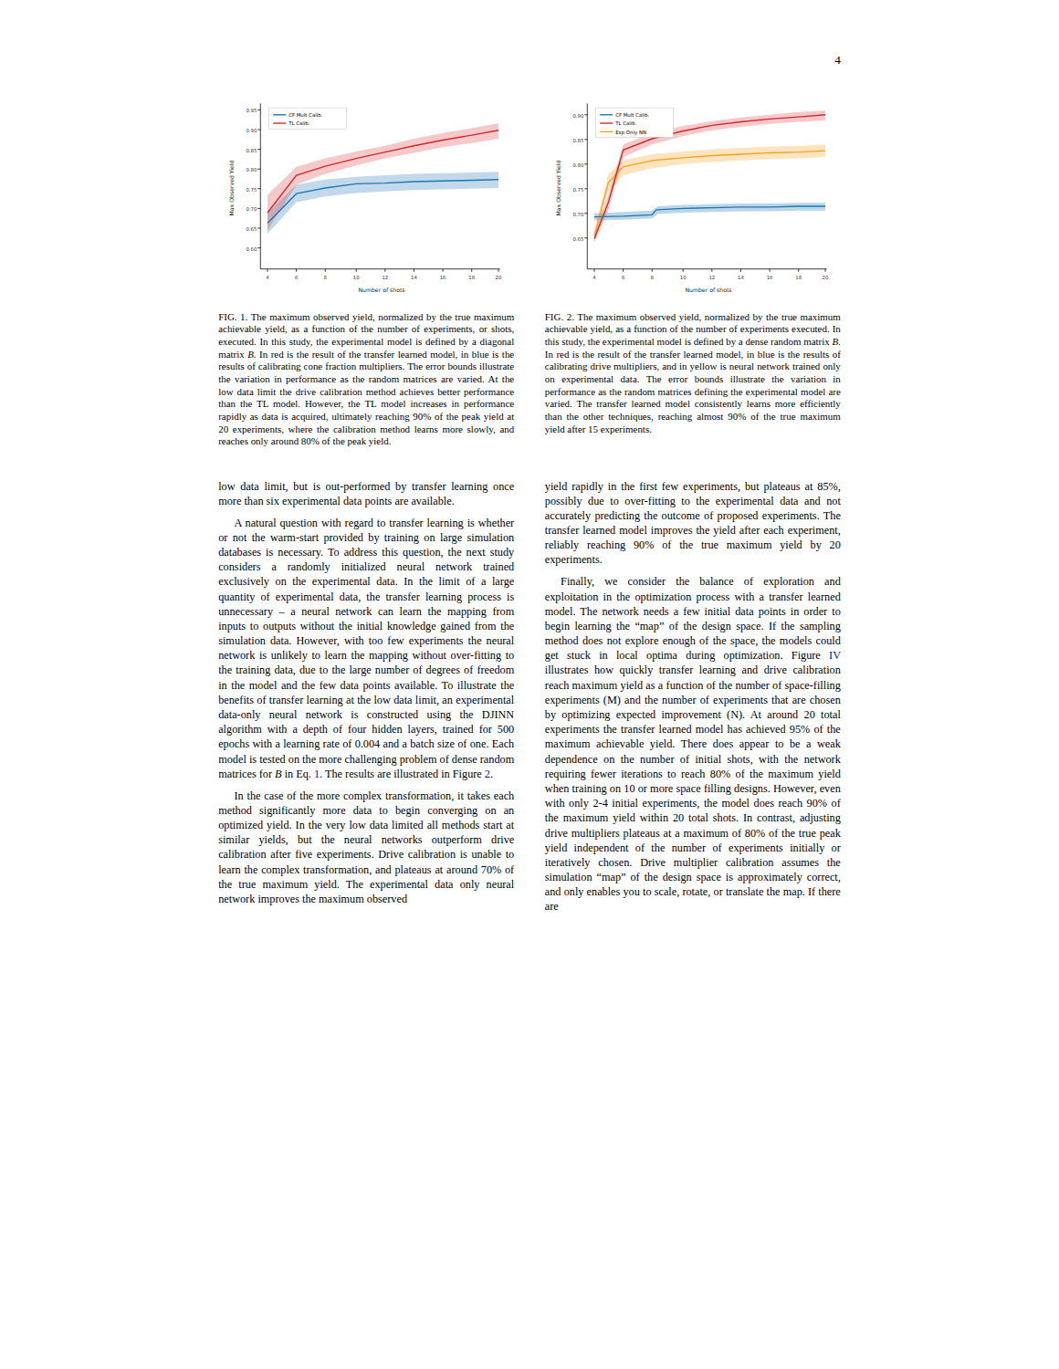4
0.95 0.90 0.85 0.80 0.75 0.70 0.65 0.60 4 6 8 10 12 14 16 18 20 Number of shots Max Observed Yield CF Mult Calib. TL Calib.
FIG. 1. The maximum observed yield, normalized by the true maximum achievable yield, as a function of the number of experiments, or shots, executed. In this study, the experimental model is defined by a diagonal matrix B. In red is the result of the transfer learned model, in blue is the results of calibrating cone fraction multipliers. The error bounds illustrate the variation in performance as the random matrices are varied. At the low data limit the drive calibration method achieves better performance than the TL model. However, the TL model increases in performance rapidly as data is acquired, ultimately reaching 90% of the peak yield at 20 experiments, where the calibration method learns more slowly, and reaches only around 80% of the peak yield.
0.90 0.85 0.80 0.75 0.70 0.65 4 6 8 10 12 14 16 18 20 Number of shots Max Observed Yield CF Mult Calib. TL Calib. Exp Only NN
FIG. 2. The maximum observed yield, normalized by the true maximum achievable yield, as a function of the number of experiments executed. In this study, the experimental model is defined by a dense random matrix B. In red is the result of the transfer learned model, in blue is the results of calibrating drive multipliers, and in yellow is neural network trained only on experimental data. The error bounds illustrate the variation in performance as the random matrices defining the experimental model are varied. The transfer learned model consistently learns more efficiently than the other techniques, reaching almost 90% of the true maximum yield after 15 experiments.
low data limit, but is out-performed by transfer learning once more than six experimental data points are available.
A natural question with regard to transfer learning is whether or not the warm-start provided by training on large simulation databases is necessary. To address this question, the next study considers a randomly initialized neural network trained exclusively on the experimental data. In the limit of a large quantity of experimental data, the transfer learning process is unnecessary – a neural network can learn the mapping from inputs to outputs without the initial knowledge gained from the simulation data. However, with too few experiments the neural network is unlikely to learn the mapping without over-fitting to the training data, due to the large number of degrees of freedom in the model and the few data points available. To illustrate the benefits of transfer learning at the low data limit, an experimental data-only neural network is constructed using the DJINN algorithm with a depth of four hidden layers, trained for 500 epochs with a learning rate of 0.004 and a batch size of one. Each model is tested on the more challenging problem of dense random matrices for B in Eq. 1. The results are illustrated in Figure 2.
In the case of the more complex transformation, it takes each method significantly more data to begin converging on an optimized yield. In the very low data limited all methods start at similar yields, but the neural networks outperform drive calibration after five experiments. Drive calibration is unable to learn the complex transformation, and plateaus at around 70% of the true maximum yield. The experimental data only neural network improves the maximum observed
yield rapidly in the first few experiments, but plateaus at 85%, possibly due to over-fitting to the experimental data and not accurately predicting the outcome of proposed experiments. The transfer learned model improves the yield after each experiment, reliably reaching 90% of the true maximum yield by 20 experiments.
Finally, we consider the balance of exploration and exploitation in the optimization process with a transfer learned model. The network needs a few initial data points in order to begin learning the “map” of the design space. If the sampling method does not explore enough of the space, the models could get stuck in local optima during optimization. Figure IV illustrates how quickly transfer learning and drive calibration reach maximum yield as a function of the number of space-filling experiments (M) and the number of experiments that are chosen by optimizing expected improvement (N). At around 20 total experiments the transfer learned model has achieved 95% of the maximum achievable yield. There does appear to be a weak dependence on the number of initial shots, with the network requiring fewer iterations to reach 80% of the maximum yield when training on 10 or more space filling designs. However, even with only 2-4 initial experiments, the model does reach 90% of the maximum yield within 20 total shots. In contrast, adjusting drive multipliers plateaus at a maximum of 80% of the true peak yield independent of the number of experiments initially or iteratively chosen. Drive multiplier calibration assumes the simulation “map” of the design space is approximately correct, and only enables you to scale, rotate, or translate the map. If there are